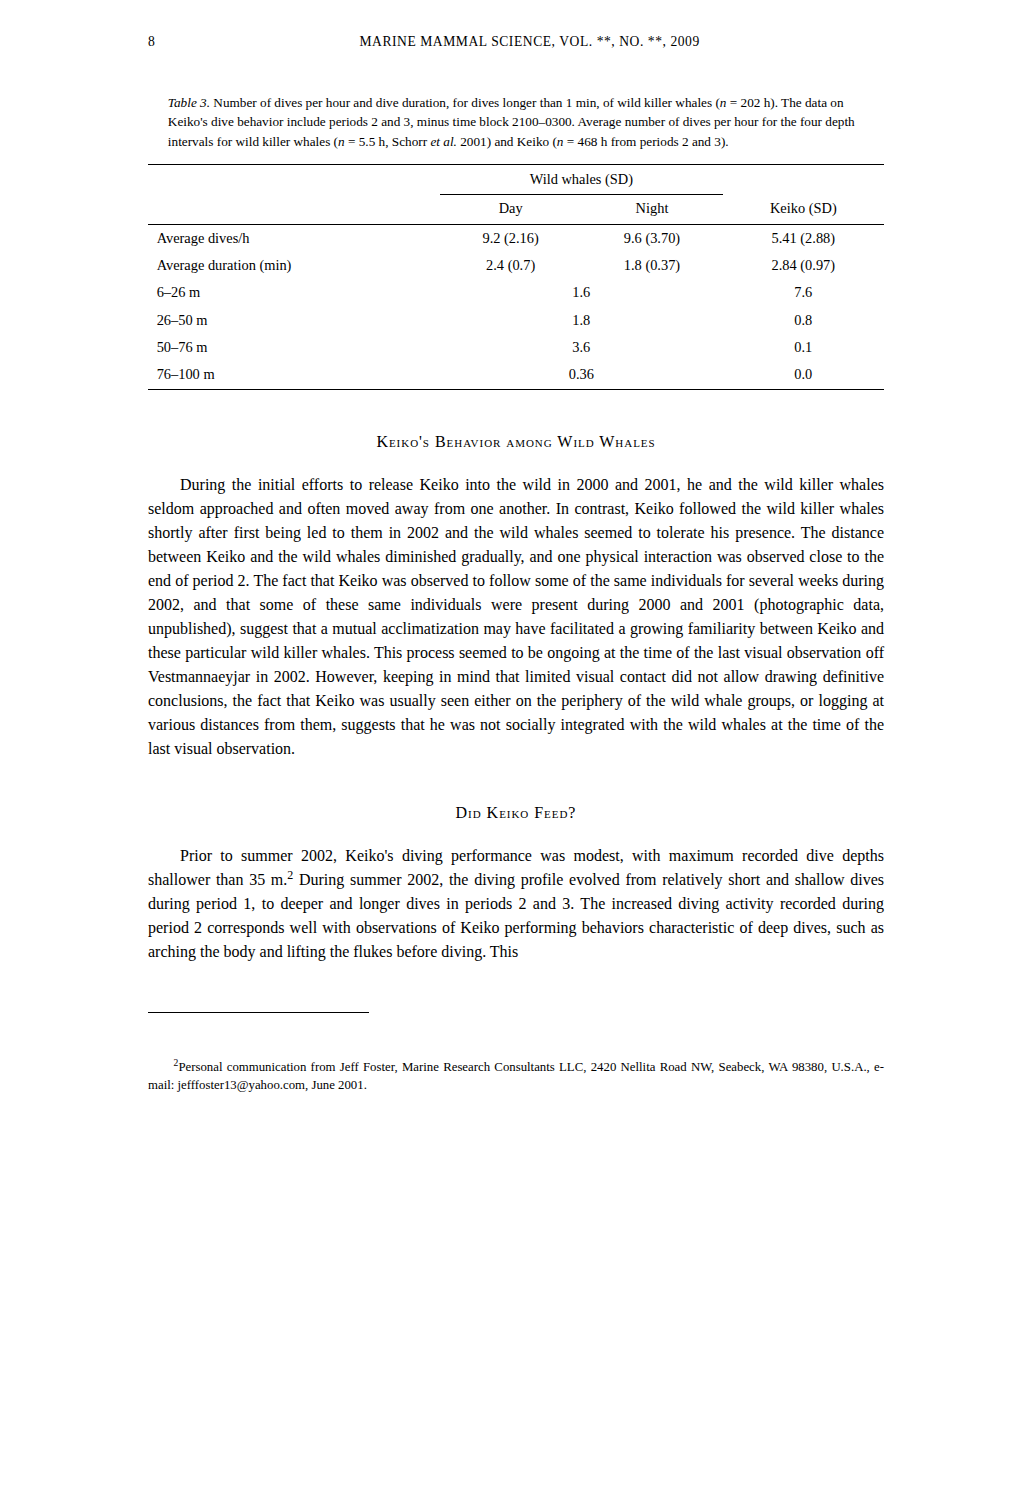8 MARINE MAMMAL SCIENCE, VOL. **, NO. **, 2009
Table 3. Number of dives per hour and dive duration, for dives longer than 1 min, of wild killer whales ( n = 202 h). The data on Keiko's dive behavior include periods 2 and 3, minus time block 2100–0300. Average number of dives per hour for the four depth intervals for wild killer whales ( n = 5.5 h, Schorr et al. 2001) and Keiko ( n = 468 h from periods 2 and 3).
| | Wild whales (SD) | |
| --- | --- | --- |
| | Day | Night | Keiko (SD) |
| Average dives/h | 9.2 (2.16) | 9.6 (3.70) | 5.41 (2.88) |
| Average duration (min) | 2.4 (0.7) | 1.8 (0.37) | 2.84 (0.97) |
| 6–26 m | 1.6 | 7.6 |
| 26–50 m | 1.8 | 0.8 |
| 50–76 m | 3.6 | 0.1 |
| 76–100 m | 0.36 | 0.0 |
Keiko's Behavior among Wild Whales
During the initial efforts to release Keiko into the wild in 2000 and 2001, he and the wild killer whales seldom approached and often moved away from one another. In contrast, Keiko followed the wild killer whales shortly after first being led to them in 2002 and the wild whales seemed to tolerate his presence. The distance between Keiko and the wild whales diminished gradually, and one physical interaction was observed close to the end of period 2. The fact that Keiko was observed to follow some of the same individuals for several weeks during 2002, and that some of these same individuals were present during 2000 and 2001 (photographic data, unpublished), suggest that a mutual acclimatization may have facilitated a growing familiarity between Keiko and these particular wild killer whales. This process seemed to be ongoing at the time of the last visual observation off Vestmannaeyjar in 2002. However, keeping in mind that limited visual contact did not allow drawing definitive conclusions, the fact that Keiko was usually seen either on the periphery of the wild whale groups, or logging at various distances from them, suggests that he was not socially integrated with the wild whales at the time of the last visual observation.
Did Keiko Feed?
Prior to summer 2002, Keiko's diving performance was modest, with maximum recorded dive depths shallower than 35 m.2 During summer 2002, the diving profile evolved from relatively short and shallow dives during period 1, to deeper and longer dives in periods 2 and 3. The increased diving activity recorded during period 2 corresponds well with observations of Keiko performing behaviors characteristic of deep dives, such as arching the body and lifting the flukes before diving. This
2Personal communication from Jeff Foster, Marine Research Consultants LLC, 2420 Nellita Road NW, Seabeck, WA 98380, U.S.A., e-mail: jefffoster13@yahoo.com, June 2001.